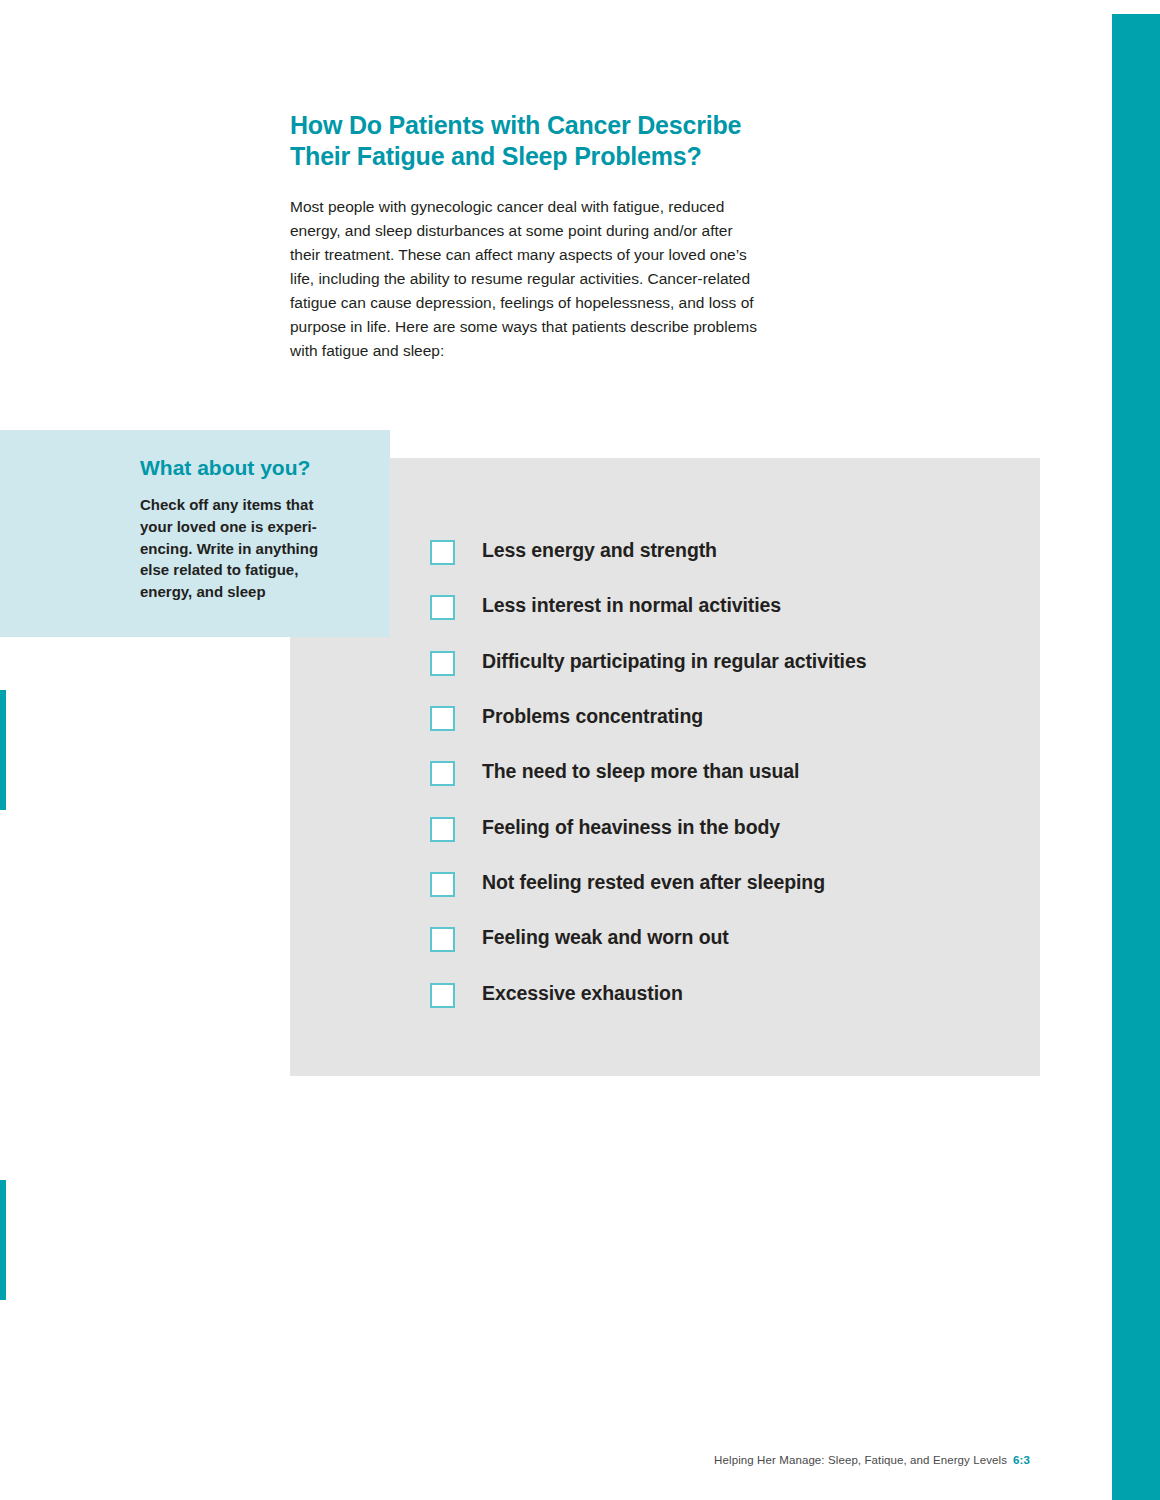How Do Patients with Cancer Describe
Their Fatigue and Sleep Problems?
Most people with gynecologic cancer deal with fatigue, reduced energy, and sleep disturbances at some point during and/or after their treatment. These can affect many aspects of your loved one’s life, including the ability to resume regular activities. Cancer-related fatigue can cause depression, feelings of hopelessness, and loss of purpose in life. Here are some ways that patients describe problems with fatigue and sleep:
Less energy and strength
Less interest in normal activities
Difficulty participating in regular activities
Problems concentrating
The need to sleep more than usual
Feeling of heaviness in the body
Not feeling rested even after sleeping
Feeling weak and worn out
Excessive exhaustion
What about you?
Check off any items that your loved one is experi­encing. Write in anything else related to fatigue, energy, and sleep
Helping Her Manage: Sleep, Fatique, and Energy Levels6:3